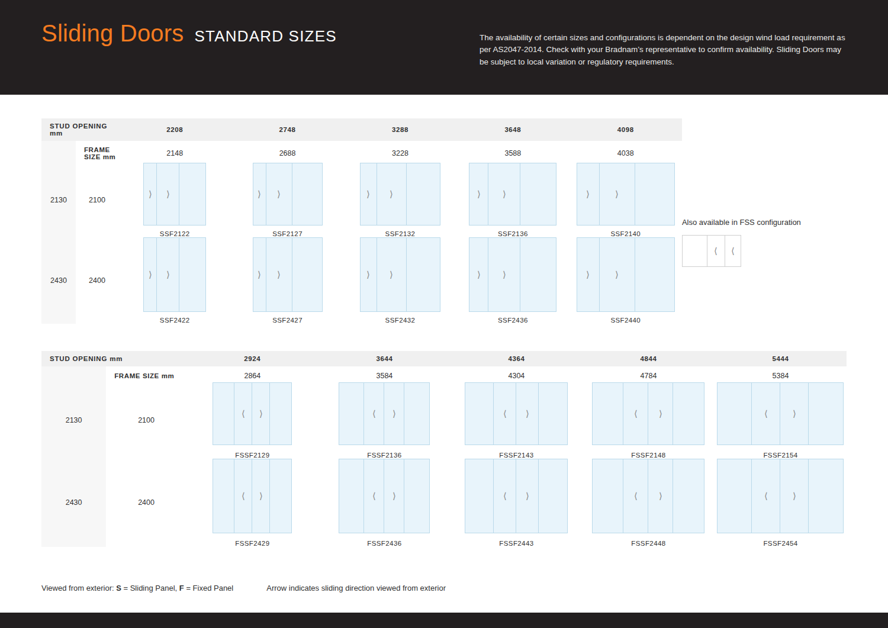Sliding Doors
Standard Sizes
The availability of certain sizes and configurations is dependent on the design wind load requirement as per AS2047-2014. Check with your Bradnam’s representative to confirm availability. Sliding Doors may be subject to local variation or regulatory requirements.
| STUD OPENING mm | 2208 | 2748 | 3288 | 3648 | 4098 | |
| | FRAME SIZE mm | 2148 | 2688 | 3228 | 3588 | 4038 | |
| 2130 | 2100 | ⟩ ⟩ SSF2122 | ⟩ ⟩ SSF2127 | ⟩ ⟩ SSF2132 | ⟩ ⟩ SSF2136 | ⟩ ⟩ SSF2140 | Also available in FSS configuration ⟨ ⟨ |
| 2430 | 2400 | ⟩ ⟩ SSF2422 | ⟩ ⟩ SSF2427 | ⟩ ⟩ SSF2432 | ⟩ ⟩ SSF2436 | ⟩ ⟩ SSF2440 |
| STUD OPENING mm | 2924 | 3644 | 4364 | 4844 | 5444 |
| | FRAME SIZE mm | 2864 | 3584 | 4304 | 4784 | 5384 |
| 2130 | 2100 | ⟨ ⟩ FSSF2129 | ⟨ ⟩ FSSF2136 | ⟨ ⟩ FSSF2143 | ⟨ ⟩ FSSF2148 | ⟨ ⟩ FSSF2154 |
| 2430 | 2400 | ⟨ ⟩ FSSF2429 | ⟨ ⟩ FSSF2436 | ⟨ ⟩ FSSF2443 | ⟨ ⟩ FSSF2448 | ⟨ ⟩ FSSF2454 |
Viewed from exterior: S = Sliding Panel, F = Fixed Panel Arrow indicates sliding direction viewed from exterior